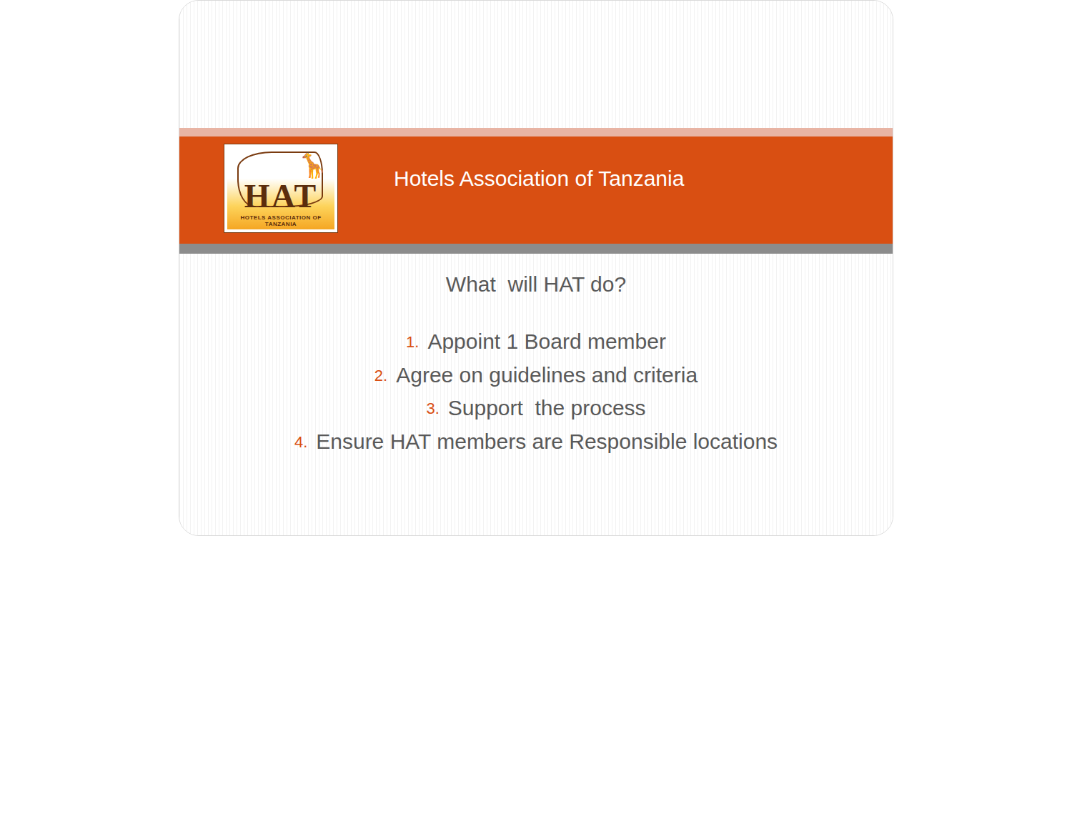🦒
HAT
HOTELS ASSOCIATION OF TANZANIA
Hotels Association of Tanzania
What will HAT do?
Appoint 1 Board member
Agree on guidelines and criteria
Support the process
Ensure HAT members are Responsible locations